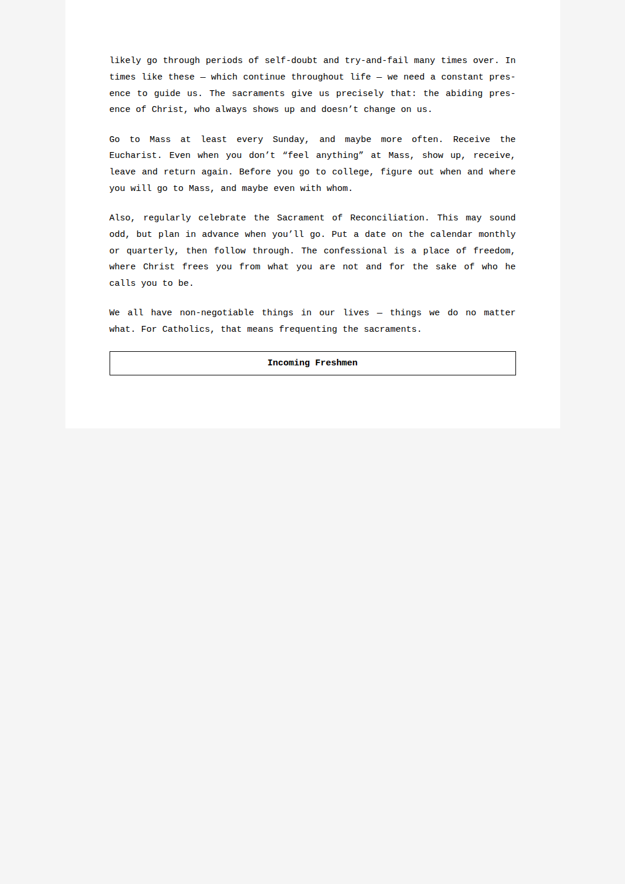likely go through periods of self-doubt and try-and-fail many times over. In times like these — which continue throughout life — we need a constant presence to guide us. The sacraments give us precisely that: the abiding presence of Christ, who always shows up and doesn’t change on us.
Go to Mass at least every Sunday, and maybe more often. Receive the Eucharist. Even when you don’t “feel anything” at Mass, show up, receive, leave and return again. Before you go to college, figure out when and where you will go to Mass, and maybe even with whom.
Also, regularly celebrate the Sacrament of Reconciliation. This may sound odd, but plan in advance when you’ll go. Put a date on the calendar monthly or quarterly, then follow through. The confessional is a place of freedom, where Christ frees you from what you are not and for the sake of who he calls you to be.
We all have non-negotiable things in our lives — things we do no matter what. For Catholics, that means frequenting the sacraments.
| Incoming Freshmen |